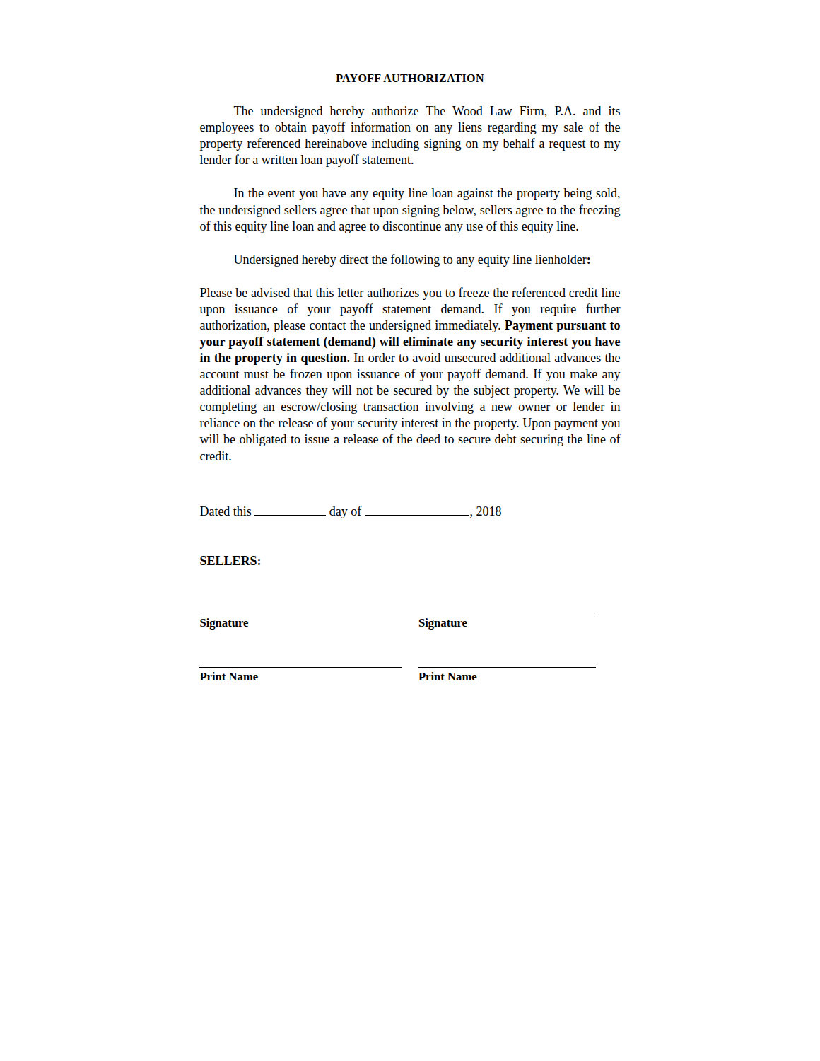PAYOFF AUTHORIZATION
The undersigned hereby authorize The Wood Law Firm, P.A. and its employees to obtain payoff information on any liens regarding my sale of the property referenced hereinabove including signing on my behalf a request to my lender for a written loan payoff statement.
In the event you have any equity line loan against the property being sold, the undersigned sellers agree that upon signing below, sellers agree to the freezing of this equity line loan and agree to discontinue any use of this equity line.
Undersigned hereby direct the following to any equity line lienholder:
Please be advised that this letter authorizes you to freeze the referenced credit line upon issuance of your payoff statement demand. If you require further authorization, please contact the undersigned immediately. Payment pursuant to your payoff statement (demand) will eliminate any security interest you have in the property in question. In order to avoid unsecured additional advances the account must be frozen upon issuance of your payoff demand. If you make any additional advances they will not be secured by the subject property. We will be completing an escrow/closing transaction involving a new owner or lender in reliance on the release of your security interest in the property. Upon payment you will be obligated to issue a release of the deed to secure debt securing the line of credit.
Dated this day of , 2018
SELLERS:
| Signature | | Signature |
| Print Name | | Print Name |